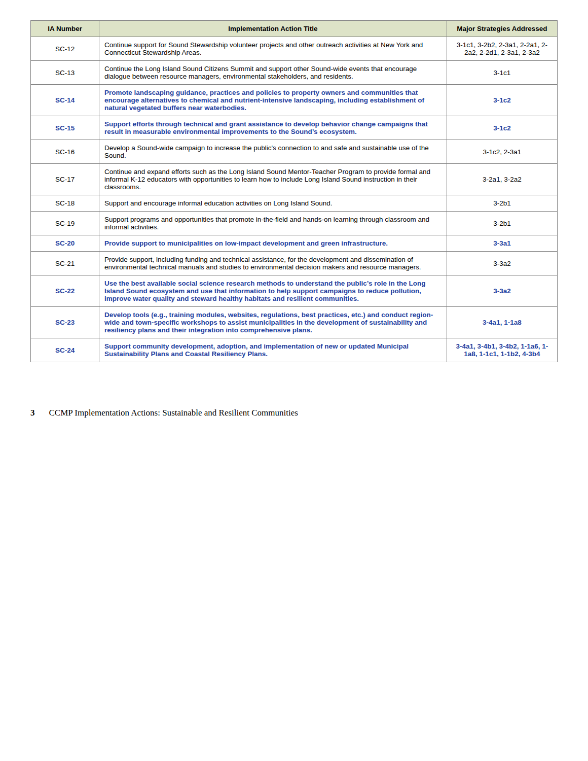| IA Number | Implementation Action Title | Major Strategies Addressed |
| --- | --- | --- |
| SC-12 | Continue support for Sound Stewardship volunteer projects and other outreach activities at New York and Connecticut Stewardship Areas. | 3-1c1, 3-2b2, 2-3a1, 2-2a1, 2-2a2, 2-2d1, 2-3a1, 2-3a2 |
| SC-13 | Continue the Long Island Sound Citizens Summit and support other Sound-wide events that encourage dialogue between resource managers, environmental stakeholders, and residents. | 3-1c1 |
| SC-14 | Promote landscaping guidance, practices and policies to property owners and communities that encourage alternatives to chemical and nutrient-intensive landscaping, including establishment of natural vegetated buffers near waterbodies. | 3-1c2 |
| SC-15 | Support efforts through technical and grant assistance to develop behavior change campaigns that result in measurable environmental improvements to the Sound’s ecosystem. | 3-1c2 |
| SC-16 | Develop a Sound-wide campaign to increase the public's connection to and safe and sustainable use of the Sound. | 3-1c2, 2-3a1 |
| SC-17 | Continue and expand efforts such as the Long Island Sound Mentor-Teacher Program to provide formal and informal K-12 educators with opportunities to learn how to include Long Island Sound instruction in their classrooms. | 3-2a1, 3-2a2 |
| SC-18 | Support and encourage informal education activities on Long Island Sound. | 3-2b1 |
| SC-19 | Support programs and opportunities that promote in-the-field and hands-on learning through classroom and informal activities. | 3-2b1 |
| SC-20 | Provide support to municipalities on low-impact development and green infrastructure. | 3-3a1 |
| SC-21 | Provide support, including funding and technical assistance, for the development and dissemination of environmental technical manuals and studies to environmental decision makers and resource managers. | 3-3a2 |
| SC-22 | Use the best available social science research methods to understand the public’s role in the Long Island Sound ecosystem and use that information to help support campaigns to reduce pollution, improve water quality and steward healthy habitats and resilient communities. | 3-3a2 |
| SC-23 | Develop tools (e.g., training modules, websites, regulations, best practices, etc.) and conduct region-wide and town-specific workshops to assist municipalities in the development of sustainability and resiliency plans and their integration into comprehensive plans. | 3-4a1, 1-1a8 |
| SC-24 | Support community development, adoption, and implementation of new or updated Municipal Sustainability Plans and Coastal Resiliency Plans. | 3-4a1, 3-4b1, 3-4b2, 1-1a6, 1-1a8, 1-1c1, 1-1b2, 4-3b4 |
3 CCMP Implementation Actions: Sustainable and Resilient Communities